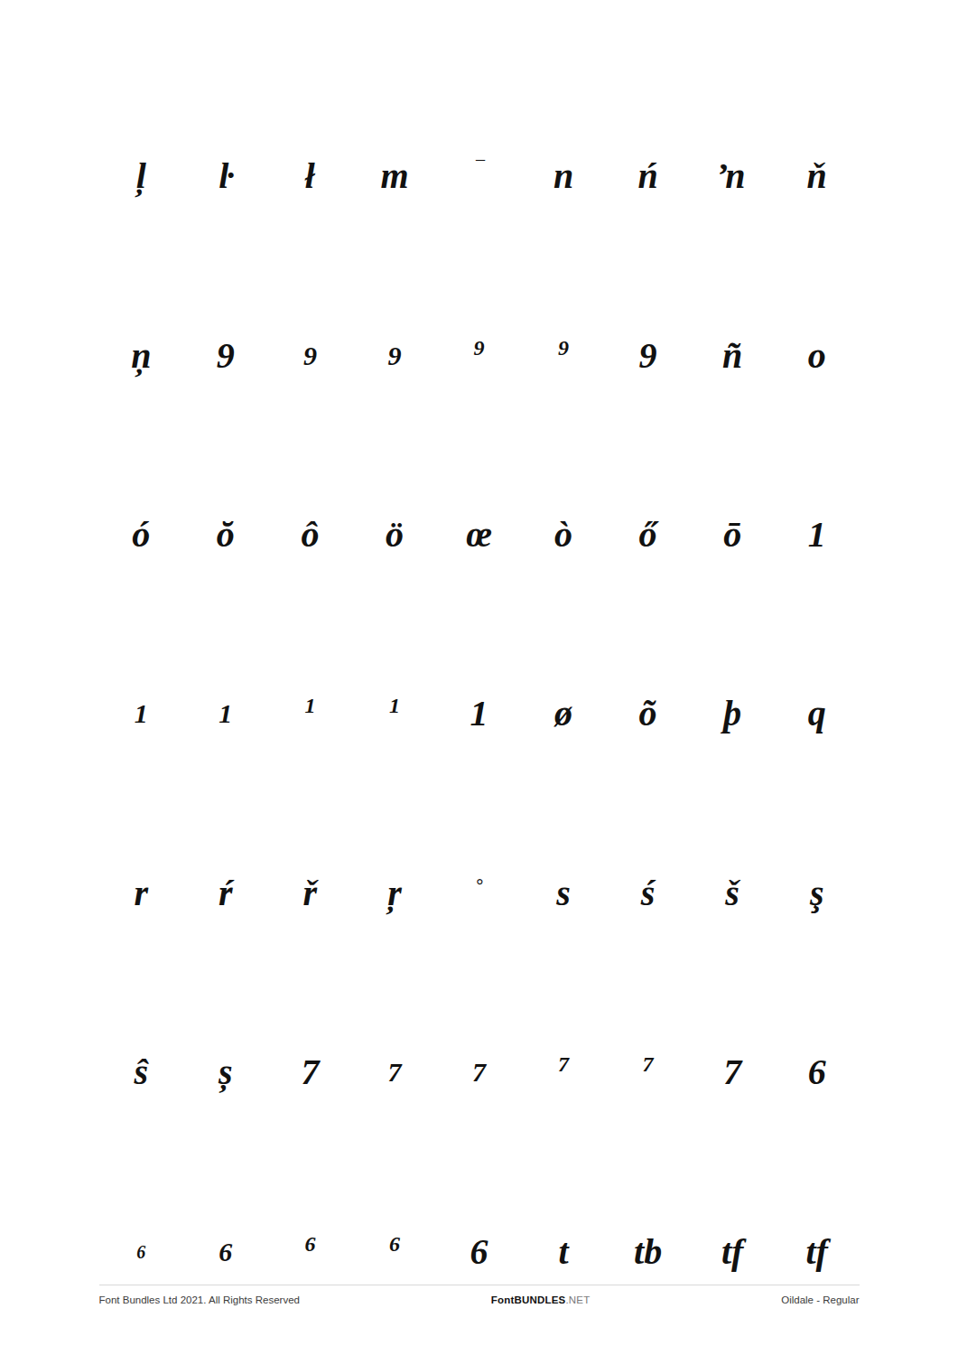ļ
ŀ
ł
m
¯
n
ń
ŉ
ň
ņ
9
9
9
9
9
9
ñ
o
ó
ŏ
ô
ö
œ
ò
ő
ō
1
1
1
1
1
1
ø
õ
þ
q
r
ŕ
ř
ŗ
°
s
ś
š
ş
ŝ
ș
7
7
7
7
7
7
6
6
6
6
6
6
t
tb
tf
tf
Font Bundles Ltd 2021. All Rights Reserved
FontBUNDLES.NET
Oildale - Regular